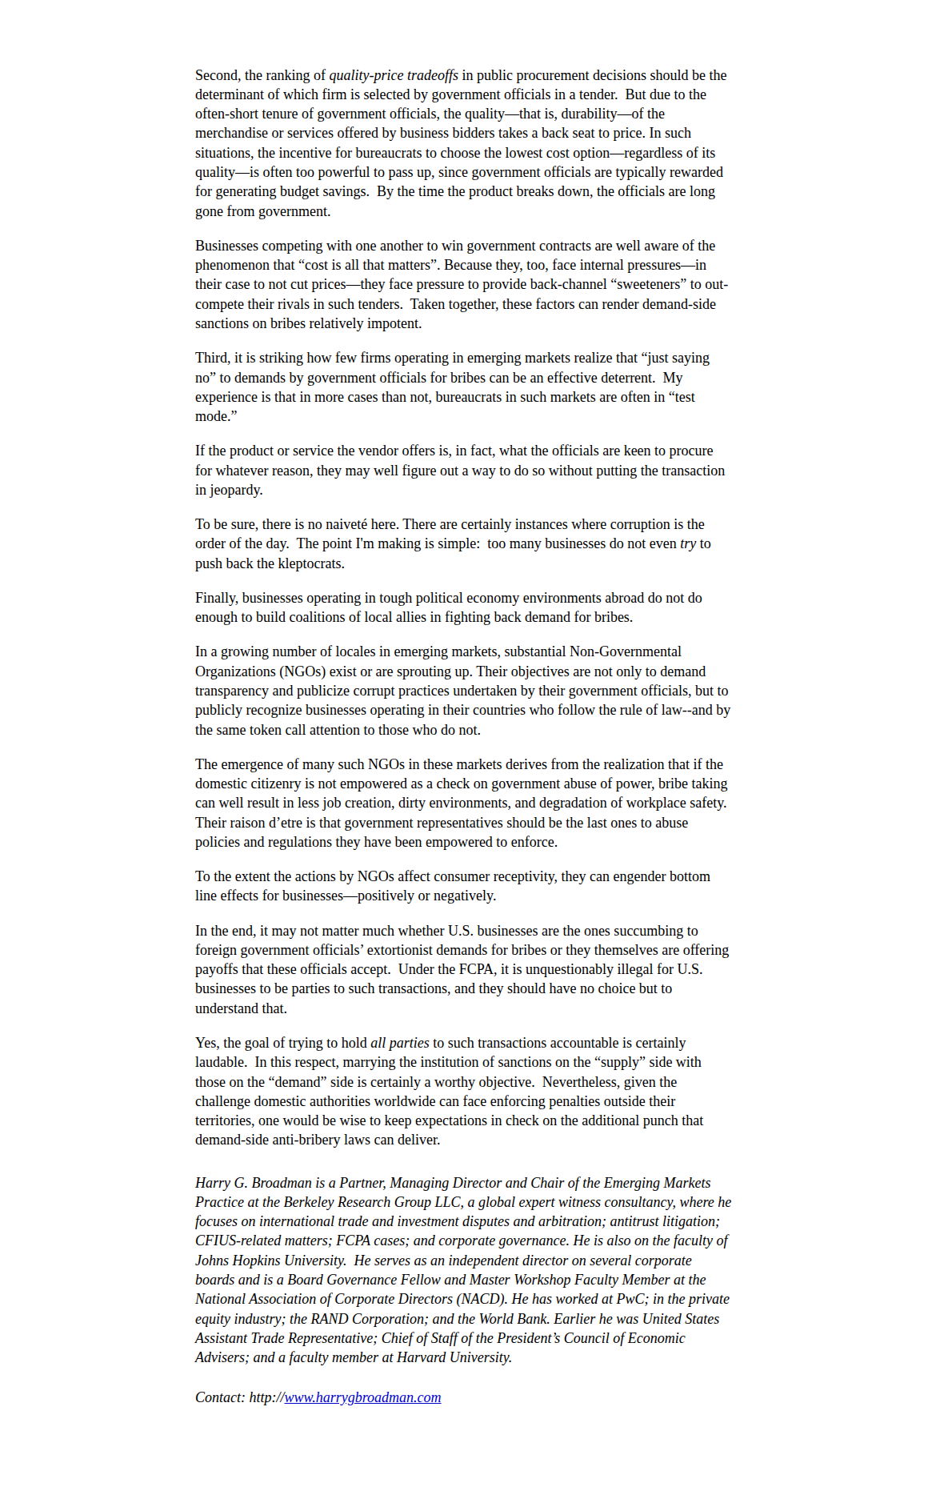Second, the ranking of quality-price tradeoffs in public procurement decisions should be the determinant of which firm is selected by government officials in a tender. But due to the often-short tenure of government officials, the quality—that is, durability—of the merchandise or services offered by business bidders takes a back seat to price. In such situations, the incentive for bureaucrats to choose the lowest cost option—regardless of its quality—is often too powerful to pass up, since government officials are typically rewarded for generating budget savings. By the time the product breaks down, the officials are long gone from government.
Businesses competing with one another to win government contracts are well aware of the phenomenon that “cost is all that matters”. Because they, too, face internal pressures—in their case to not cut prices—they face pressure to provide back-channel “sweeteners” to out-compete their rivals in such tenders. Taken together, these factors can render demand-side sanctions on bribes relatively impotent.
Third, it is striking how few firms operating in emerging markets realize that “just saying no” to demands by government officials for bribes can be an effective deterrent. My experience is that in more cases than not, bureaucrats in such markets are often in “test mode.”
If the product or service the vendor offers is, in fact, what the officials are keen to procure for whatever reason, they may well figure out a way to do so without putting the transaction in jeopardy.
To be sure, there is no naiveté here. There are certainly instances where corruption is the order of the day. The point I'm making is simple: too many businesses do not even try to push back the kleptocrats.
Finally, businesses operating in tough political economy environments abroad do not do enough to build coalitions of local allies in fighting back demand for bribes.
In a growing number of locales in emerging markets, substantial Non-Governmental Organizations (NGOs) exist or are sprouting up. Their objectives are not only to demand transparency and publicize corrupt practices undertaken by their government officials, but to publicly recognize businesses operating in their countries who follow the rule of law--and by the same token call attention to those who do not.
The emergence of many such NGOs in these markets derives from the realization that if the domestic citizenry is not empowered as a check on government abuse of power, bribe taking can well result in less job creation, dirty environments, and degradation of workplace safety. Their raison d’etre is that government representatives should be the last ones to abuse policies and regulations they have been empowered to enforce.
To the extent the actions by NGOs affect consumer receptivity, they can engender bottom line effects for businesses—positively or negatively.
In the end, it may not matter much whether U.S. businesses are the ones succumbing to foreign government officials’ extortionist demands for bribes or they themselves are offering payoffs that these officials accept. Under the FCPA, it is unquestionably illegal for U.S. businesses to be parties to such transactions, and they should have no choice but to understand that.
Yes, the goal of trying to hold all parties to such transactions accountable is certainly laudable. In this respect, marrying the institution of sanctions on the “supply” side with those on the “demand” side is certainly a worthy objective. Nevertheless, given the challenge domestic authorities worldwide can face enforcing penalties outside their territories, one would be wise to keep expectations in check on the additional punch that demand-side anti-bribery laws can deliver.
Harry G. Broadman is a Partner, Managing Director and Chair of the Emerging Markets Practice at the Berkeley Research Group LLC, a global expert witness consultancy, where he focuses on international trade and investment disputes and arbitration; antitrust litigation; CFIUS-related matters; FCPA cases; and corporate governance. He is also on the faculty of Johns Hopkins University. He serves as an independent director on several corporate boards and is a Board Governance Fellow and Master Workshop Faculty Member at the National Association of Corporate Directors (NACD). He has worked at PwC; in the private equity industry; the RAND Corporation; and the World Bank. Earlier he was United States Assistant Trade Representative; Chief of Staff of the President’s Council of Economic Advisers; and a faculty member at Harvard University.
Contact: http://www.harrygbroadman.com